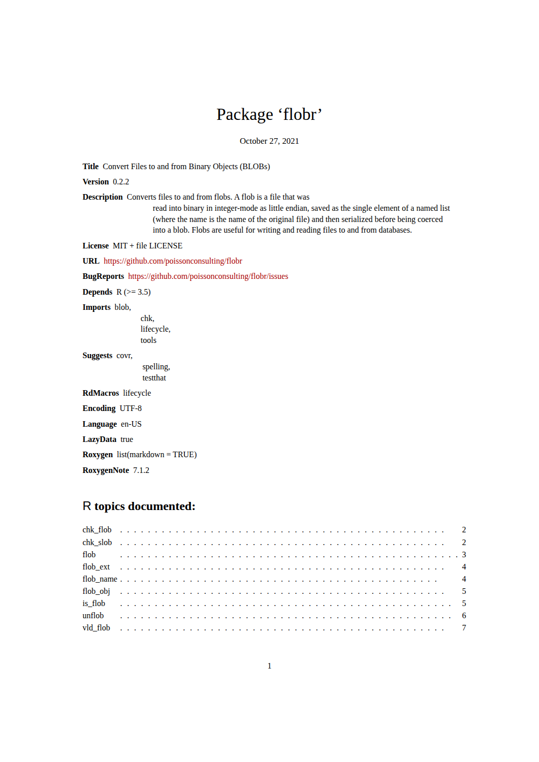Package ‘flobr’
October 27, 2021
Title
Convert Files to and from Binary Objects (BLOBs)
Version
0.2.2
Description
Converts files to and from flobs. A flob is a file that was
read into binary in integer-mode as little endian, saved as the single element of a named list (where the name is the name of the original file) and then serialized before being coerced into a blob. Flobs are useful for writing and reading files to and from databases.
License
MIT + file LICENSE
URL
https://github.com/poissonconsulting/flobr
BugReports
https://github.com/poissonconsulting/flobr/issues
Depends
R (>= 3.5)
Imports
blob,
chk,
lifecycle,
tools
Suggests
covr,
spelling,
testthat
RdMacros
lifecycle
Encoding
UTF-8
Language
en-US
LazyData
true
Roxygen
list(markdown = TRUE)
RoxygenNote
7.1.2
R topics documented:
| chk_flob | . . . . . . . . . . . . . . . . . . . . . . . . . . . . . . . . . . . . . . . . . . . . . . . | 2 |
| chk_slob | . . . . . . . . . . . . . . . . . . . . . . . . . . . . . . . . . . . . . . . . . . . . . . . | 2 |
| flob | . . . . . . . . . . . . . . . . . . . . . . . . . . . . . . . . . . . . . . . . . . . . . . . . . | 3 |
| flob_ext | . . . . . . . . . . . . . . . . . . . . . . . . . . . . . . . . . . . . . . . . . . . . . . . | 4 |
| flob_name | . . . . . . . . . . . . . . . . . . . . . . . . . . . . . . . . . . . . . . . . . . . . . . | 4 |
| flob_obj | . . . . . . . . . . . . . . . . . . . . . . . . . . . . . . . . . . . . . . . . . . . . . . . | 5 |
| is_flob | . . . . . . . . . . . . . . . . . . . . . . . . . . . . . . . . . . . . . . . . . . . . . . . . | 5 |
| unflob | . . . . . . . . . . . . . . . . . . . . . . . . . . . . . . . . . . . . . . . . . . . . . . . . | 6 |
| vld_flob | . . . . . . . . . . . . . . . . . . . . . . . . . . . . . . . . . . . . . . . . . . . . . . . | 7 |
1